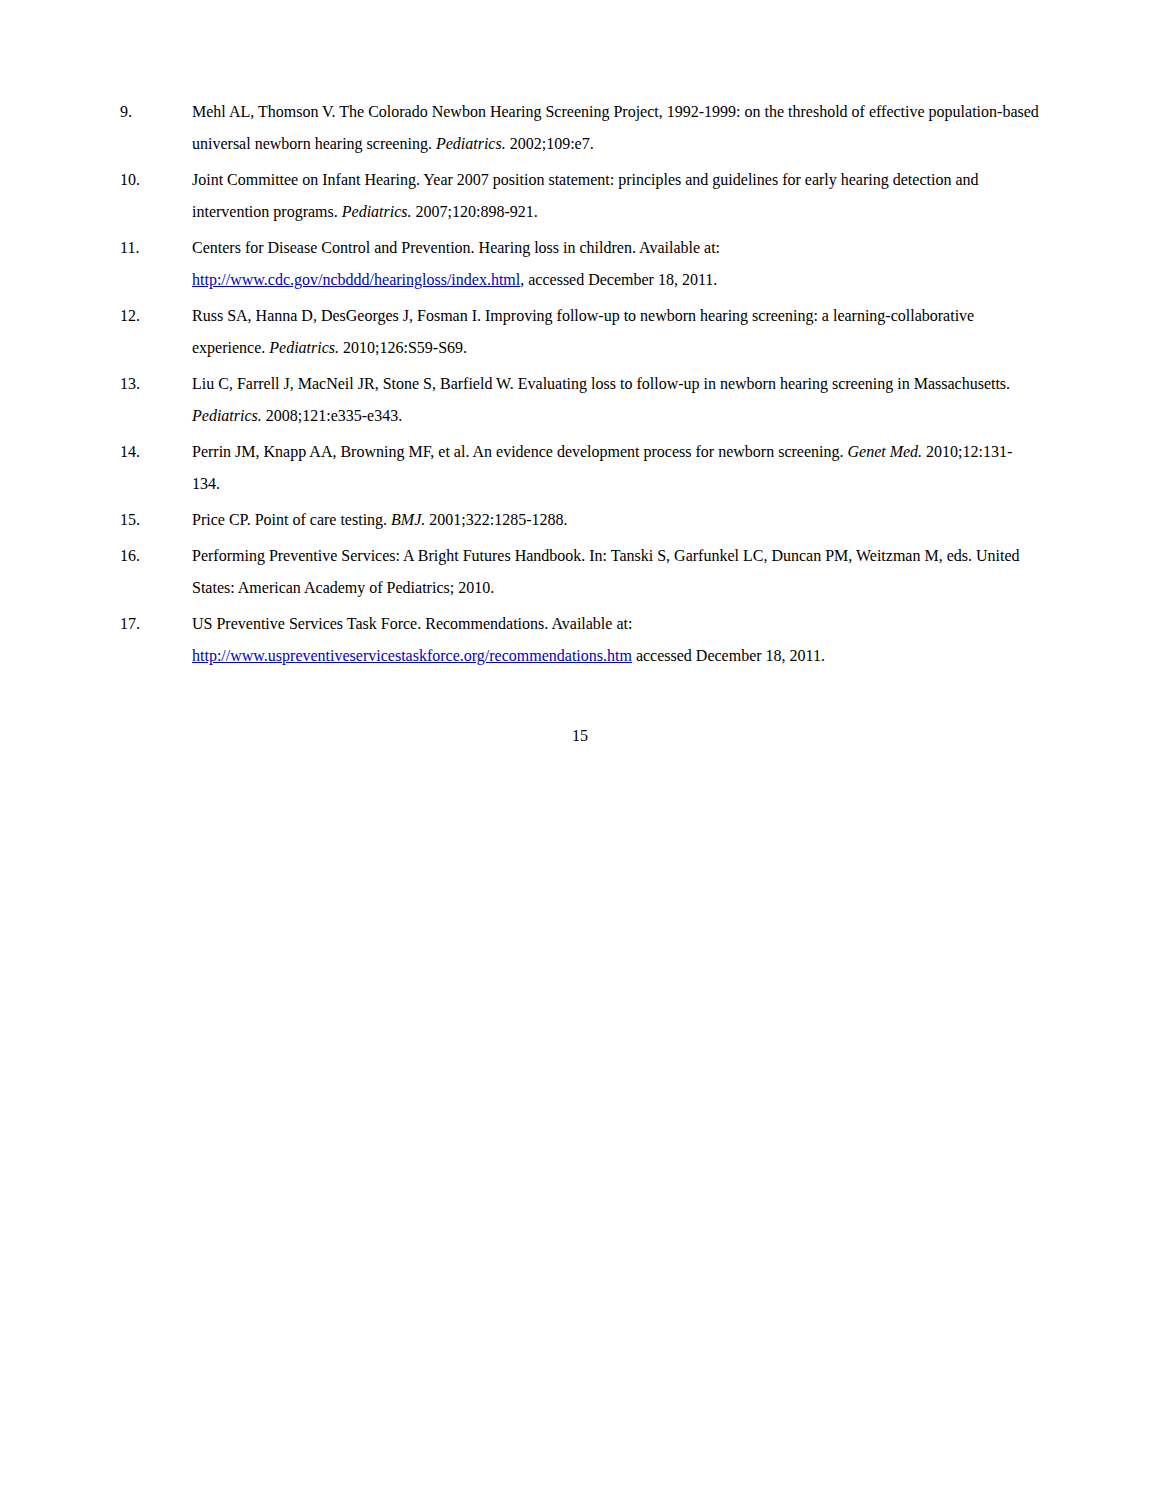9. Mehl AL, Thomson V. The Colorado Newbon Hearing Screening Project, 1992-1999: on the threshold of effective population-based universal newborn hearing screening. Pediatrics. 2002;109:e7.
10. Joint Committee on Infant Hearing. Year 2007 position statement: principles and guidelines for early hearing detection and intervention programs. Pediatrics. 2007;120:898-921.
11. Centers for Disease Control and Prevention. Hearing loss in children. Available at: http://www.cdc.gov/ncbddd/hearingloss/index.html, accessed December 18, 2011.
12. Russ SA, Hanna D, DesGeorges J, Fosman I. Improving follow-up to newborn hearing screening: a learning-collaborative experience. Pediatrics. 2010;126:S59-S69.
13. Liu C, Farrell J, MacNeil JR, Stone S, Barfield W. Evaluating loss to follow-up in newborn hearing screening in Massachusetts. Pediatrics. 2008;121:e335-e343.
14. Perrin JM, Knapp AA, Browning MF, et al. An evidence development process for newborn screening. Genet Med. 2010;12:131-134.
15. Price CP. Point of care testing. BMJ. 2001;322:1285-1288.
16. Performing Preventive Services: A Bright Futures Handbook. In: Tanski S, Garfunkel LC, Duncan PM, Weitzman M, eds. United States: American Academy of Pediatrics; 2010.
17. US Preventive Services Task Force. Recommendations. Available at: http://www.uspreventiveservicestaskforce.org/recommendations.htm accessed December 18, 2011.
15